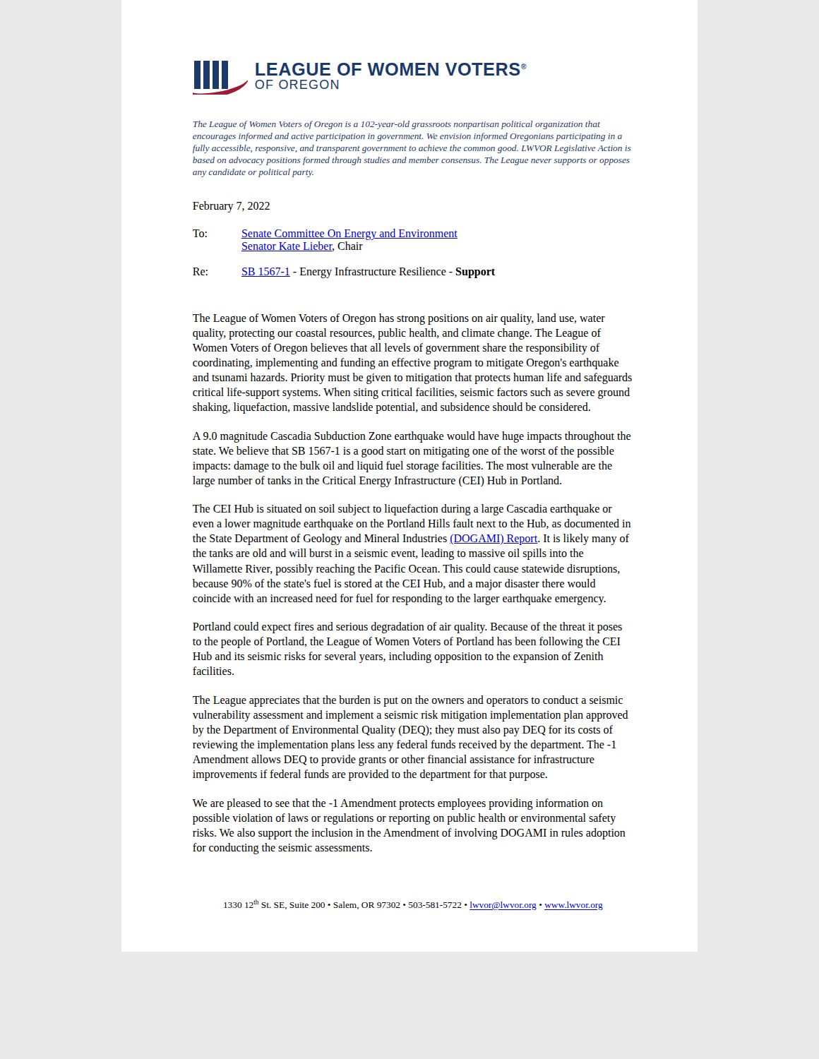LEAGUE OF WOMEN VOTERS®
OF OREGON
The League of Women Voters of Oregon is a 102-year-old grassroots nonpartisan political organization that encourages informed and active participation in government. We envision informed Oregonians participating in a fully accessible, responsive, and transparent government to achieve the common good. LWVOR Legislative Action is based on advocacy positions formed through studies and member consensus. The League never supports or opposes any candidate or political party.
February 7, 2022
| To: | Senate Committee On Energy and Environment Senator Kate Lieber , Chair |
| Re: | SB 1567-1 - Energy Infrastructure Resilience - Support |
The League of Women Voters of Oregon has strong positions on air quality, land use, water quality, protecting our coastal resources, public health, and climate change. The League of Women Voters of Oregon believes that all levels of government share the responsibility of coordinating, implementing and funding an effective program to mitigate Oregon's earthquake and tsunami hazards. Priority must be given to mitigation that protects human life and safeguards critical life-support systems. When siting critical facilities, seismic factors such as severe ground shaking, liquefaction, massive landslide potential, and subsidence should be considered.
A 9.0 magnitude Cascadia Subduction Zone earthquake would have huge impacts throughout the state. We believe that SB 1567-1 is a good start on mitigating one of the worst of the possible impacts: damage to the bulk oil and liquid fuel storage facilities. The most vulnerable are the large number of tanks in the Critical Energy Infrastructure (CEI) Hub in Portland.
The CEI Hub is situated on soil subject to liquefaction during a large Cascadia earthquake or even a lower magnitude earthquake on the Portland Hills fault next to the Hub, as documented in the State Department of Geology and Mineral Industries (DOGAMI) Report. It is likely many of the tanks are old and will burst in a seismic event, leading to massive oil spills into the Willamette River, possibly reaching the Pacific Ocean. This could cause statewide disruptions, because 90% of the state's fuel is stored at the CEI Hub, and a major disaster there would coincide with an increased need for fuel for responding to the larger earthquake emergency.
Portland could expect fires and serious degradation of air quality. Because of the threat it poses to the people of Portland, the League of Women Voters of Portland has been following the CEI Hub and its seismic risks for several years, including opposition to the expansion of Zenith facilities.
The League appreciates that the burden is put on the owners and operators to conduct a seismic vulnerability assessment and implement a seismic risk mitigation implementation plan approved by the Department of Environmental Quality (DEQ); they must also pay DEQ for its costs of reviewing the implementation plans less any federal funds received by the department. The -1 Amendment allows DEQ to provide grants or other financial assistance for infrastructure improvements if federal funds are provided to the department for that purpose.
We are pleased to see that the -1 Amendment protects employees providing information on possible violation of laws or regulations or reporting on public health or environmental safety risks. We also support the inclusion in the Amendment of involving DOGAMI in rules adoption for conducting the seismic assessments.
1330 12th St. SE, Suite 200 • Salem, OR 97302 • 503-581-5722 • lwvor@lwvor.org • www.lwvor.org